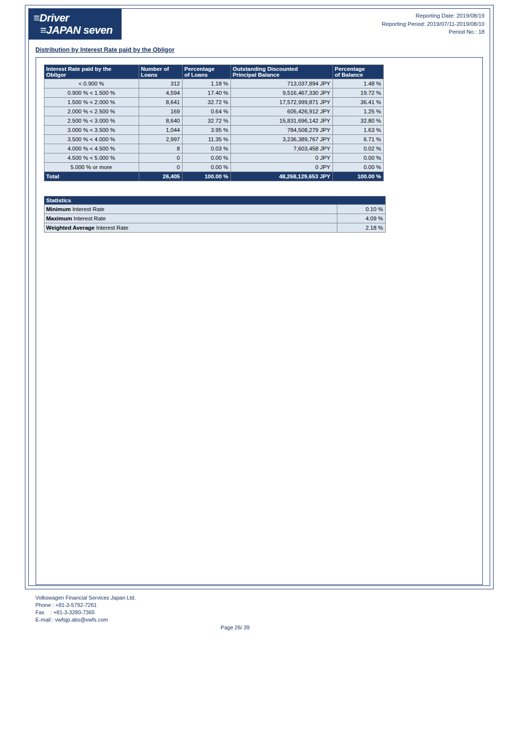≡Driver ≡JAPAN seven
Reporting Date: 2019/08/19
Reporting Period: 2019/07/11-2019/08/10
Period No.: 18
Distribution by Interest Rate paid by the Obligor
| Interest Rate paid by the Obligor | Number of Loans | Percentage of Loans | Outstanding Discounted Principal Balance | Percentage of Balance |
| --- | --- | --- | --- | --- |
| < 0.900 % | 312 | 1.18 % | 713,037,894 JPY | 1.48 % |
| 0.900 % < 1.500 % | 4,594 | 17.40 % | 9,516,467,330 JPY | 19.72 % |
| 1.500 % < 2.000 % | 8,641 | 32.72 % | 17,572,999,871 JPY | 36.41 % |
| 2.000 % < 2.500 % | 169 | 0.64 % | 605,426,912 JPY | 1.25 % |
| 2.500 % < 3.000 % | 8,640 | 32.72 % | 15,831,696,142 JPY | 32.80 % |
| 3.000 % < 3.500 % | 1,044 | 3.95 % | 784,508,279 JPY | 1.63 % |
| 3.500 % < 4.000 % | 2,997 | 11.35 % | 3,236,389,767 JPY | 6.71 % |
| 4.000 % < 4.500 % | 8 | 0.03 % | 7,603,458 JPY | 0.02 % |
| 4.500 % < 5.000 % | 0 | 0.00 % | 0 JPY | 0.00 % |
| 5.000 % or more | 0 | 0.00 % | 0 JPY | 0.00 % |
| Total | 26,405 | 100.00 % | 48,268,129,653 JPY | 100.00 % |
| Statistics |
| --- |
| Minimum Interest Rate | 0.10 % |
| Maximum Interest Rate | 4.09 % |
| Weighted Average Interest Rate | 2.18 % |
Volkswagen Financial Services Japan Ltd.
Phone : +81-3-5792-7261
Fax : +81-3-3280-7365
E-mail : vwfsjp.abs@vwfs.com
Page 26/ 39